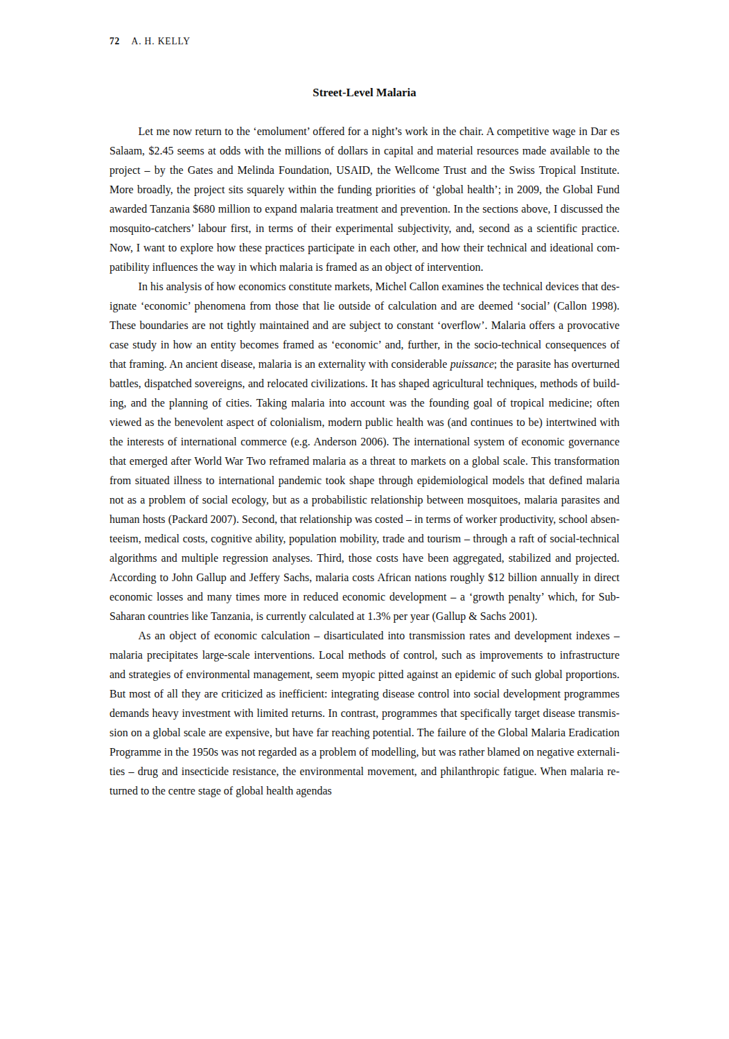72 A. H. Kelly
Street-Level Malaria
Let me now return to the ‘emolument’ offered for a night’s work in the chair. A competitive wage in Dar es Salaam, $2.45 seems at odds with the millions of dollars in capital and material resources made available to the project – by the Gates and Melinda Foundation, USAID, the Wellcome Trust and the Swiss Tropical Institute. More broadly, the project sits squarely within the funding priorities of ‘global health’; in 2009, the Global Fund awarded Tanzania $680 million to expand malaria treatment and prevention. In the sections above, I discussed the mosquito-catchers’ labour first, in terms of their experimental subjectivity, and, second as a scientific practice. Now, I want to explore how these practices participate in each other, and how their technical and ideational compatibility influences the way in which malaria is framed as an object of intervention.
In his analysis of how economics constitute markets, Michel Callon examines the technical devices that designate ‘economic’ phenomena from those that lie outside of calculation and are deemed ‘social’ (Callon 1998). These boundaries are not tightly maintained and are subject to constant ‘overflow’. Malaria offers a provocative case study in how an entity becomes framed as ‘economic’ and, further, in the socio-technical consequences of that framing. An ancient disease, malaria is an externality with considerable puissance; the parasite has overturned battles, dispatched sovereigns, and relocated civilizations. It has shaped agricultural techniques, methods of building, and the planning of cities. Taking malaria into account was the founding goal of tropical medicine; often viewed as the benevolent aspect of colonialism, modern public health was (and continues to be) intertwined with the interests of international commerce (e.g. Anderson 2006). The international system of economic governance that emerged after World War Two reframed malaria as a threat to markets on a global scale. This transformation from situated illness to international pandemic took shape through epidemiological models that defined malaria not as a problem of social ecology, but as a probabilistic relationship between mosquitoes, malaria parasites and human hosts (Packard 2007). Second, that relationship was costed – in terms of worker productivity, school absenteeism, medical costs, cognitive ability, population mobility, trade and tourism – through a raft of social-technical algorithms and multiple regression analyses. Third, those costs have been aggregated, stabilized and projected. According to John Gallup and Jeffery Sachs, malaria costs African nations roughly $12 billion annually in direct economic losses and many times more in reduced economic development – a ‘growth penalty’ which, for Sub-Saharan countries like Tanzania, is currently calculated at 1.3% per year (Gallup & Sachs 2001).
As an object of economic calculation – disarticulated into transmission rates and development indexes – malaria precipitates large-scale interventions. Local methods of control, such as improvements to infrastructure and strategies of environmental management, seem myopic pitted against an epidemic of such global proportions. But most of all they are criticized as inefficient: integrating disease control into social development programmes demands heavy investment with limited returns. In contrast, programmes that specifically target disease transmission on a global scale are expensive, but have far reaching potential. The failure of the Global Malaria Eradication Programme in the 1950s was not regarded as a problem of modelling, but was rather blamed on negative externalities – drug and insecticide resistance, the environmental movement, and philanthropic fatigue. When malaria returned to the centre stage of global health agendas